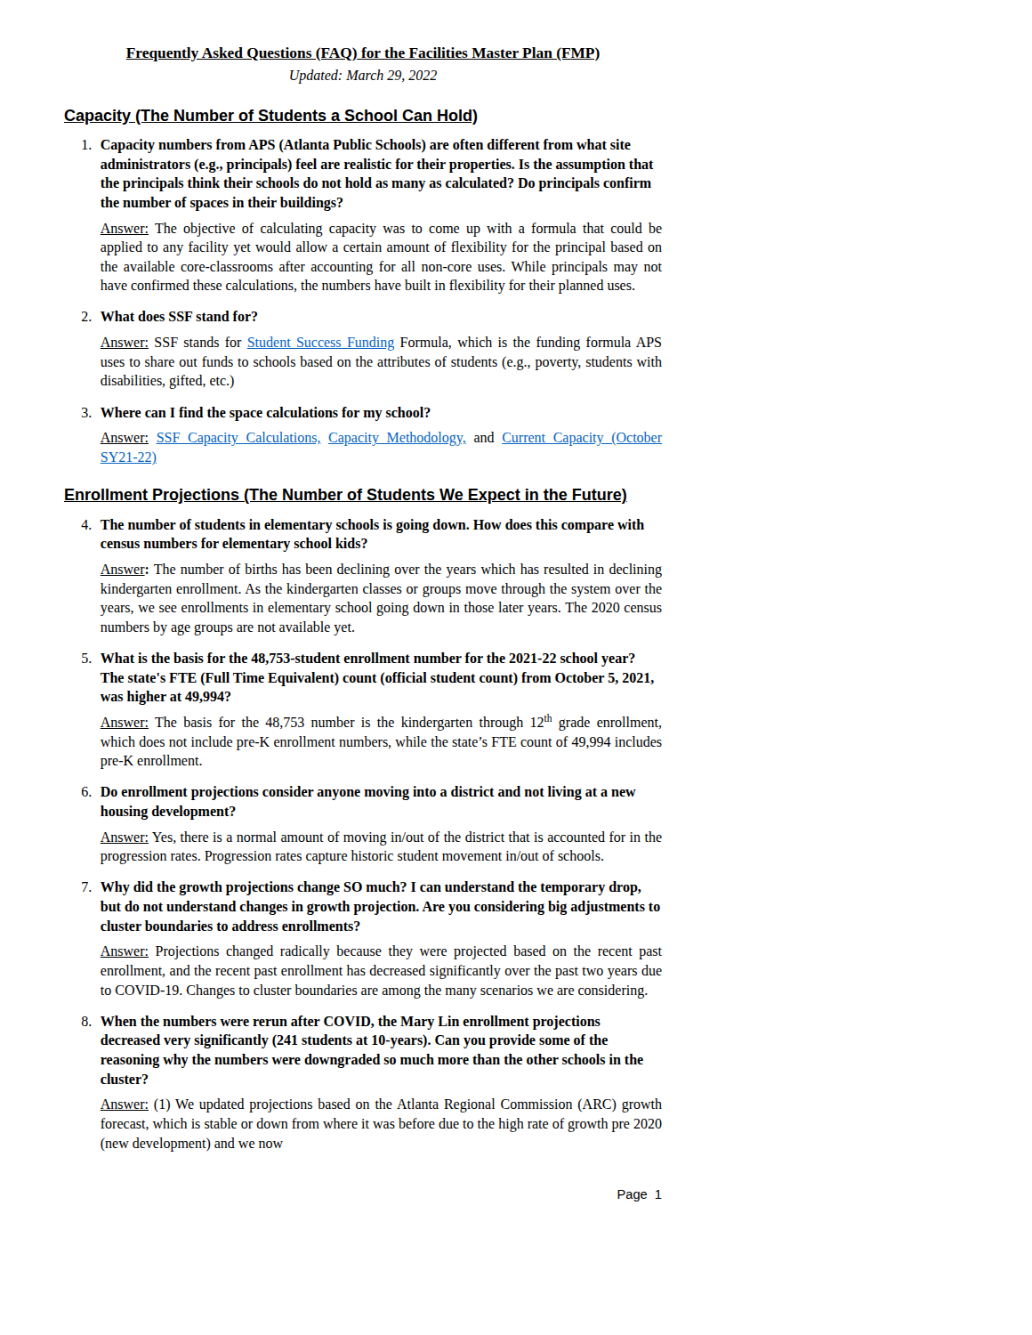Frequently Asked Questions (FAQ) for the Facilities Master Plan (FMP)
Updated: March 29, 2022
Capacity (The Number of Students a School Can Hold)
Capacity numbers from APS (Atlanta Public Schools) are often different from what site administrators (e.g., principals) feel are realistic for their properties. Is the assumption that the principals think their schools do not hold as many as calculated? Do principals confirm the number of spaces in their buildings? Answer: The objective of calculating capacity was to come up with a formula that could be applied to any facility yet would allow a certain amount of flexibility for the principal based on the available core-classrooms after accounting for all non-core uses. While principals may not have confirmed these calculations, the numbers have built in flexibility for their planned uses.
What does SSF stand for? Answer: SSF stands for Student Success Funding Formula, which is the funding formula APS uses to share out funds to schools based on the attributes of students (e.g., poverty, students with disabilities, gifted, etc.)
Where can I find the space calculations for my school? Answer: SSF Capacity Calculations, Capacity Methodology, and Current Capacity (October SY21-22)
Enrollment Projections (The Number of Students We Expect in the Future)
The number of students in elementary schools is going down. How does this compare with census numbers for elementary school kids? Answer: The number of births has been declining over the years which has resulted in declining kindergarten enrollment. As the kindergarten classes or groups move through the system over the years, we see enrollments in elementary school going down in those later years. The 2020 census numbers by age groups are not available yet.
What is the basis for the 48,753-student enrollment number for the 2021-22 school year? The state's FTE (Full Time Equivalent) count (official student count) from October 5, 2021, was higher at 49,994? Answer: The basis for the 48,753 number is the kindergarten through 12th grade enrollment, which does not include pre-K enrollment numbers, while the state’s FTE count of 49,994 includes pre-K enrollment.
Do enrollment projections consider anyone moving into a district and not living at a new housing development? Answer: Yes, there is a normal amount of moving in/out of the district that is accounted for in the progression rates. Progression rates capture historic student movement in/out of schools.
Why did the growth projections change SO much? I can understand the temporary drop, but do not understand changes in growth projection. Are you considering big adjustments to cluster boundaries to address enrollments? Answer: Projections changed radically because they were projected based on the recent past enrollment, and the recent past enrollment has decreased significantly over the past two years due to COVID-19. Changes to cluster boundaries are among the many scenarios we are considering.
When the numbers were rerun after COVID, the Mary Lin enrollment projections decreased very significantly (241 students at 10-years). Can you provide some of the reasoning why the numbers were downgraded so much more than the other schools in the cluster? Answer: (1) We updated projections based on the Atlanta Regional Commission (ARC) growth forecast, which is stable or down from where it was before due to the high rate of growth pre 2020 (new development) and we now
Page 1